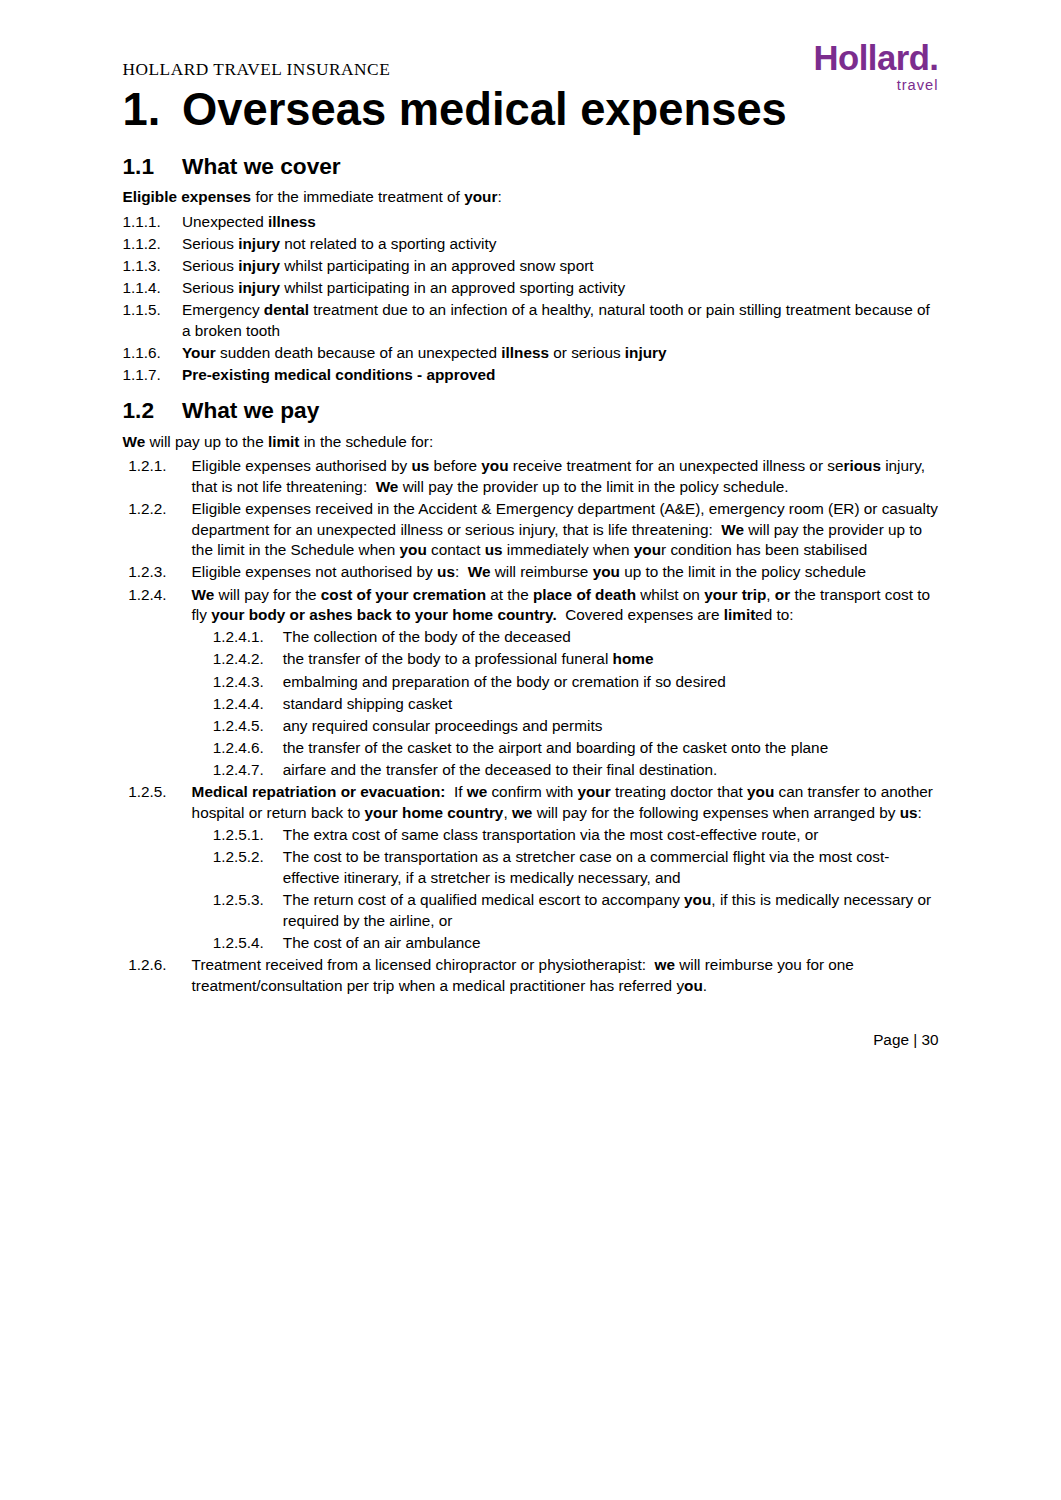Hollard.
travel
HOLLARD TRAVEL INSURANCE
1. Overseas medical expenses
1.1 What we cover
Eligible expenses for the immediate treatment of your:
1.1.1. Unexpected illness
1.1.2. Serious injury not related to a sporting activity
1.1.3. Serious injury whilst participating in an approved snow sport
1.1.4. Serious injury whilst participating in an approved sporting activity
1.1.5. Emergency dental treatment due to an infection of a healthy, natural tooth or pain stilling treatment because of a broken tooth
1.1.6. Your sudden death because of an unexpected illness or serious injury
1.1.7. Pre-existing medical conditions - approved
1.2 What we pay
We will pay up to the limit in the schedule for:
1.2.1. Eligible expenses authorised by us before you receive treatment for an unexpected illness or serious injury, that is not life threatening: We will pay the provider up to the limit in the policy schedule.
1.2.2. Eligible expenses received in the Accident & Emergency department (A&E), emergency room (ER) or casualty department for an unexpected illness or serious injury, that is life threatening: We will pay the provider up to the limit in the Schedule when you contact us immediately when your condition has been stabilised
1.2.3. Eligible expenses not authorised by us: We will reimburse you up to the limit in the policy schedule
1.2.4. We will pay for the cost of your cremation at the place of death whilst on your trip, or the transport cost to fly your body or ashes back to your home country. Covered expenses are limited to:
1.2.4.1. The collection of the body of the deceased
1.2.4.2. the transfer of the body to a professional funeral home
1.2.4.3. embalming and preparation of the body or cremation if so desired
1.2.4.4. standard shipping casket
1.2.4.5. any required consular proceedings and permits
1.2.4.6. the transfer of the casket to the airport and boarding of the casket onto the plane
1.2.4.7. airfare and the transfer of the deceased to their final destination.
1.2.5. Medical repatriation or evacuation: If we confirm with your treating doctor that you can transfer to another hospital or return back to your home country, we will pay for the following expenses when arranged by us:
1.2.5.1. The extra cost of same class transportation via the most cost-effective route, or
1.2.5.2. The cost to be transportation as a stretcher case on a commercial flight via the most cost-effective itinerary, if a stretcher is medically necessary, and
1.2.5.3. The return cost of a qualified medical escort to accompany you, if this is medically necessary or required by the airline, or
1.2.5.4. The cost of an air ambulance
1.2.6. Treatment received from a licensed chiropractor or physiotherapist: we will reimburse you for one treatment/consultation per trip when a medical practitioner has referred you.
Page | 30